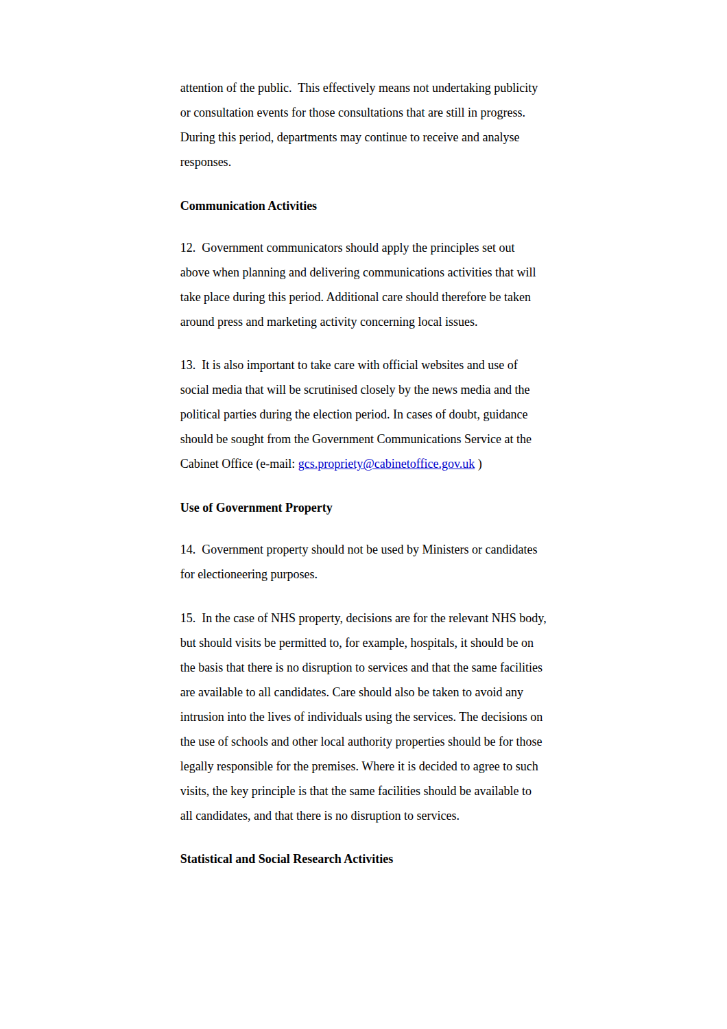attention of the public. This effectively means not undertaking publicity or consultation events for those consultations that are still in progress. During this period, departments may continue to receive and analyse responses.
Communication Activities
12. Government communicators should apply the principles set out above when planning and delivering communications activities that will take place during this period. Additional care should therefore be taken around press and marketing activity concerning local issues.
13. It is also important to take care with official websites and use of social media that will be scrutinised closely by the news media and the political parties during the election period. In cases of doubt, guidance should be sought from the Government Communications Service at the Cabinet Office (e-mail: gcs.propriety@cabinetoffice.gov.uk )
Use of Government Property
14. Government property should not be used by Ministers or candidates for electioneering purposes.
15. In the case of NHS property, decisions are for the relevant NHS body, but should visits be permitted to, for example, hospitals, it should be on the basis that there is no disruption to services and that the same facilities are available to all candidates. Care should also be taken to avoid any intrusion into the lives of individuals using the services. The decisions on the use of schools and other local authority properties should be for those legally responsible for the premises. Where it is decided to agree to such visits, the key principle is that the same facilities should be available to all candidates, and that there is no disruption to services.
Statistical and Social Research Activities